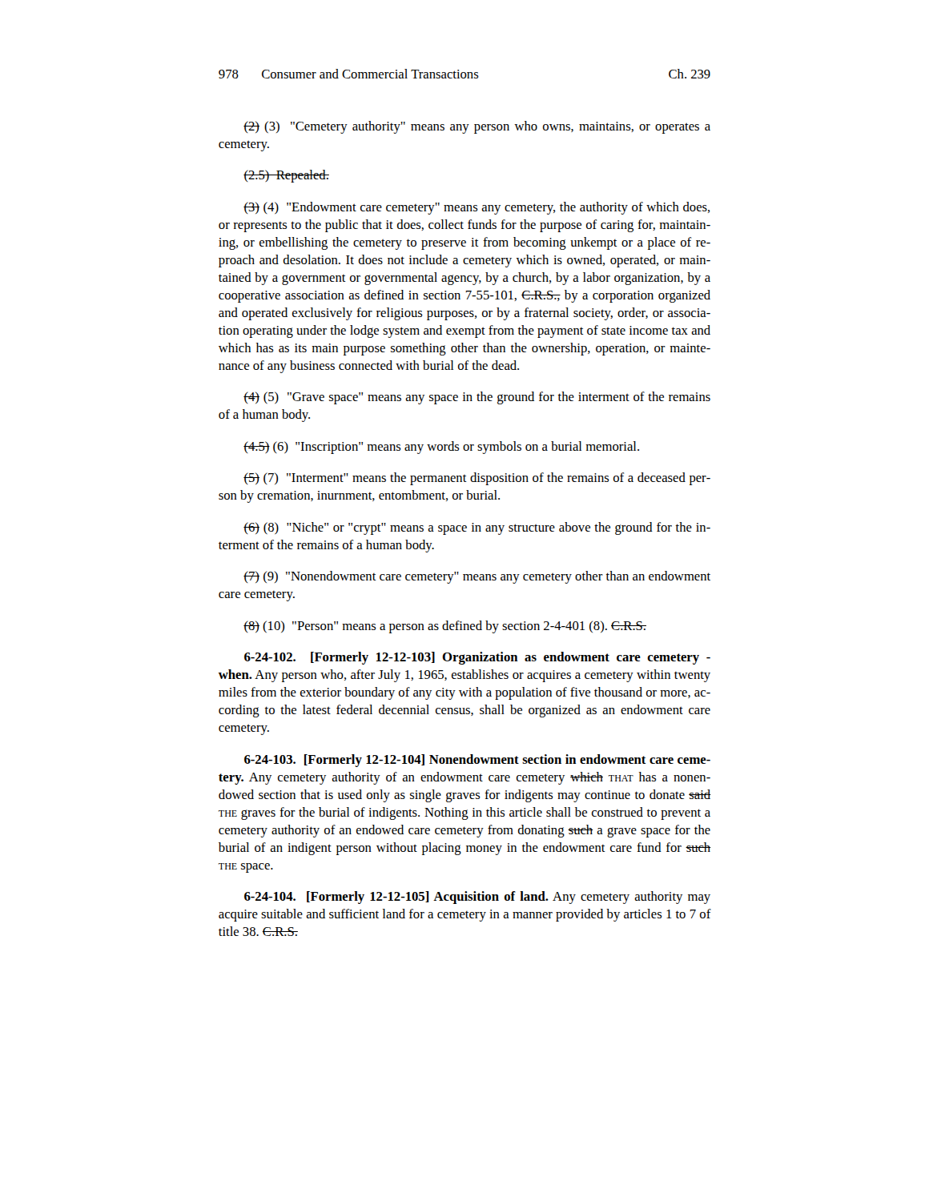978
Consumer and Commercial Transactions
Ch. 239
(2) (3) "Cemetery authority" means any person who owns, maintains, or operates a cemetery.
(2.5) Repealed.
(3) (4) "Endowment care cemetery" means any cemetery, the authority of which does, or represents to the public that it does, collect funds for the purpose of caring for, maintaining, or embellishing the cemetery to preserve it from becoming unkempt or a place of reproach and desolation. It does not include a cemetery which is owned, operated, or maintained by a government or governmental agency, by a church, by a labor organization, by a cooperative association as defined in section 7-55-101, C.R.S., by a corporation organized and operated exclusively for religious purposes, or by a fraternal society, order, or association operating under the lodge system and exempt from the payment of state income tax and which has as its main purpose something other than the ownership, operation, or maintenance of any business connected with burial of the dead.
(4) (5) "Grave space" means any space in the ground for the interment of the remains of a human body.
(4.5) (6) "Inscription" means any words or symbols on a burial memorial.
(5) (7) "Interment" means the permanent disposition of the remains of a deceased person by cremation, inurnment, entombment, or burial.
(6) (8) "Niche" or "crypt" means a space in any structure above the ground for the interment of the remains of a human body.
(7) (9) "Nonendowment care cemetery" means any cemetery other than an endowment care cemetery.
(8) (10) "Person" means a person as defined by section 2-4-401 (8). C.R.S.
6-24-102. [Formerly 12-12-103] Organization as endowment care cemetery - when. Any person who, after July 1, 1965, establishes or acquires a cemetery within twenty miles from the exterior boundary of any city with a population of five thousand or more, according to the latest federal decennial census, shall be organized as an endowment care cemetery.
6-24-103. [Formerly 12-12-104] Nonendowment section in endowment care cemetery. Any cemetery authority of an endowment care cemetery which that has a nonendowed section that is used only as single graves for indigents may continue to donate said the graves for the burial of indigents. Nothing in this article shall be construed to prevent a cemetery authority of an endowed care cemetery from donating such a grave space for the burial of an indigent person without placing money in the endowment care fund for such the space.
6-24-104. [Formerly 12-12-105] Acquisition of land. Any cemetery authority may acquire suitable and sufficient land for a cemetery in a manner provided by articles 1 to 7 of title 38. C.R.S.